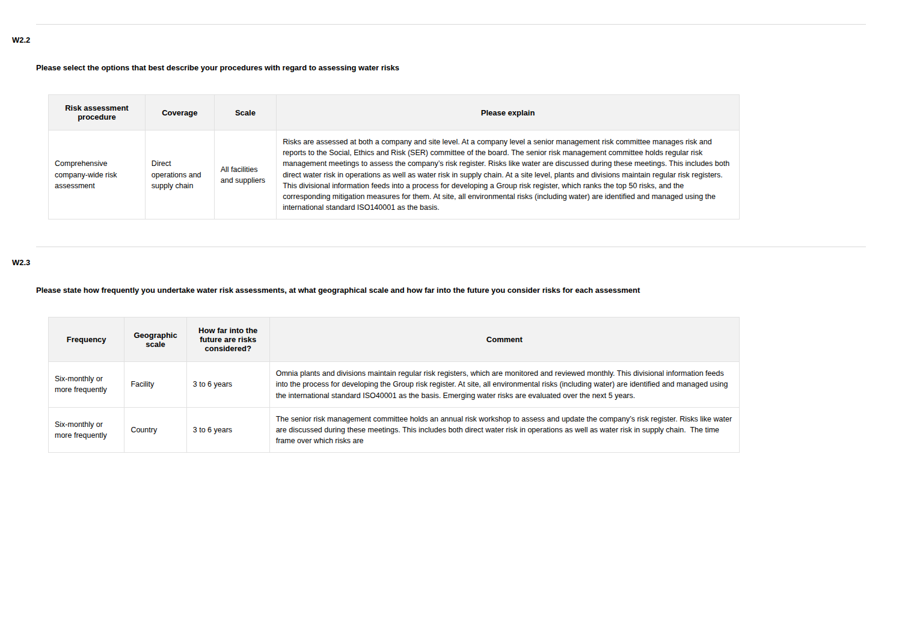W2.2
Please select the options that best describe your procedures with regard to assessing water risks
| Risk assessment procedure | Coverage | Scale | Please explain |
| --- | --- | --- | --- |
| Comprehensive company-wide risk assessment | Direct operations and supply chain | All facilities and suppliers | Risks are assessed at both a company and site level. At a company level a senior management risk committee manages risk and reports to the Social, Ethics and Risk (SER) committee of the board. The senior risk management committee holds regular risk management meetings to assess the company’s risk register. Risks like water are discussed during these meetings. This includes both direct water risk in operations as well as water risk in supply chain. At a site level, plants and divisions maintain regular risk registers. This divisional information feeds into a process for developing a Group risk register, which ranks the top 50 risks, and the corresponding mitigation measures for them. At site, all environmental risks (including water) are identified and managed using the international standard ISO140001 as the basis. |
W2.3
Please state how frequently you undertake water risk assessments, at what geographical scale and how far into the future you consider risks for each assessment
| Frequency | Geographic scale | How far into the future are risks considered? | Comment |
| --- | --- | --- | --- |
| Six-monthly or more frequently | Facility | 3 to 6 years | Omnia plants and divisions maintain regular risk registers, which are monitored and reviewed monthly. This divisional information feeds into the process for developing the Group risk register. At site, all environmental risks (including water) are identified and managed using the international standard ISO40001 as the basis. Emerging water risks are evaluated over the next 5 years. |
| Six-monthly or more frequently | Country | 3 to 6 years | The senior risk management committee holds an annual risk workshop to assess and update the company’s risk register. Risks like water are discussed during these meetings. This includes both direct water risk in operations as well as water risk in supply chain. The time frame over which risks are |